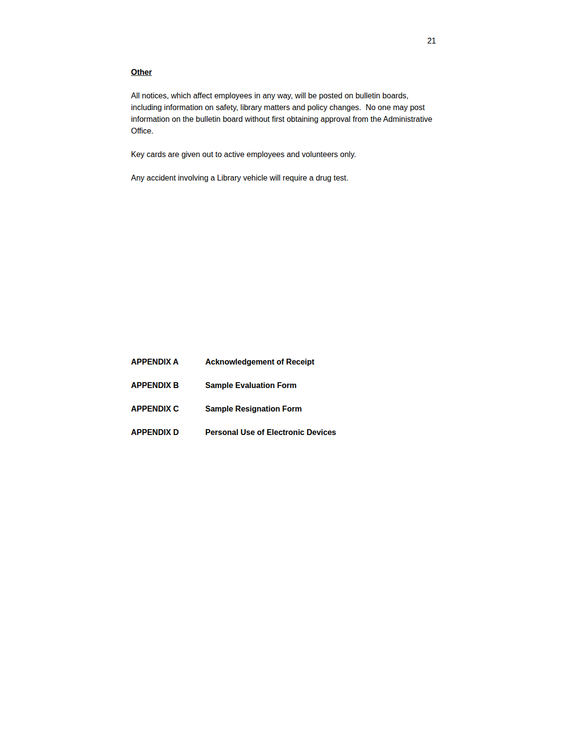21
Other
All notices, which affect employees in any way, will be posted on bulletin boards, including information on safety, library matters and policy changes. No one may post information on the bulletin board without first obtaining approval from the Administrative Office.
Key cards are given out to active employees and volunteers only.
Any accident involving a Library vehicle will require a drug test.
APPENDIX AAcknowledgement of Receipt
APPENDIX BSample Evaluation Form
APPENDIX CSample Resignation Form
APPENDIX DPersonal Use of Electronic Devices